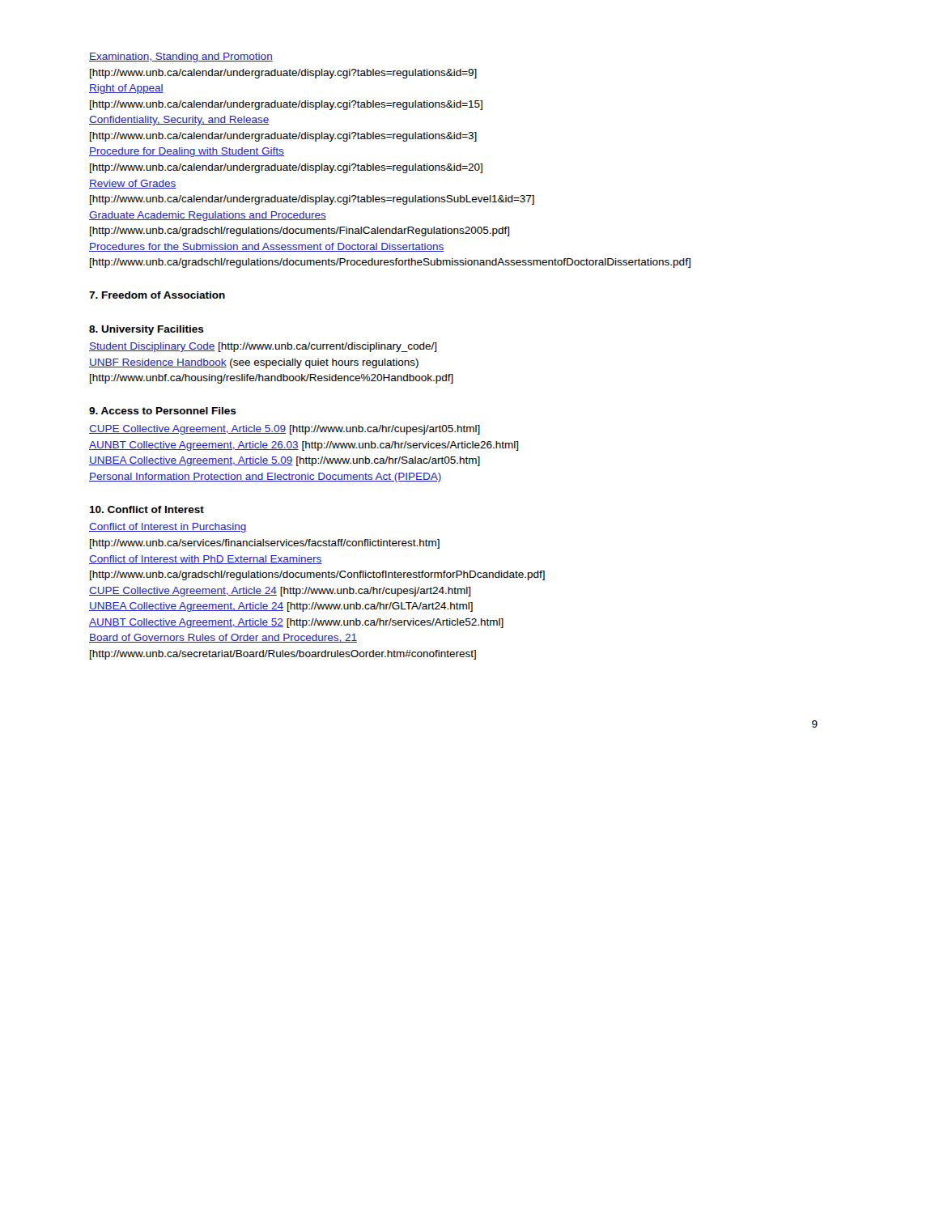Examination, Standing and Promotion
[http://www.unb.ca/calendar/undergraduate/display.cgi?tables=regulations&id=9]
Right of Appeal
[http://www.unb.ca/calendar/undergraduate/display.cgi?tables=regulations&id=15]
Confidentiality, Security, and Release
[http://www.unb.ca/calendar/undergraduate/display.cgi?tables=regulations&id=3]
Procedure for Dealing with Student Gifts
[http://www.unb.ca/calendar/undergraduate/display.cgi?tables=regulations&id=20]
Review of Grades
[http://www.unb.ca/calendar/undergraduate/display.cgi?tables=regulationsSubLevel1&id=37]
Graduate Academic Regulations and Procedures
[http://www.unb.ca/gradschl/regulations/documents/FinalCalendarRegulations2005.pdf]
Procedures for the Submission and Assessment of Doctoral Dissertations
[http://www.unb.ca/gradschl/regulations/documents/ProceduresfortheSubmissionandAssessmentofDoctoralDissertations.pdf]
7. Freedom of Association
8. University Facilities
Student Disciplinary Code [http://www.unb.ca/current/disciplinary_code/]
UNBF Residence Handbook (see especially quiet hours regulations)
[http://www.unbf.ca/housing/reslife/handbook/Residence%20Handbook.pdf]
9. Access to Personnel Files
CUPE Collective Agreement, Article 5.09 [http://www.unb.ca/hr/cupesj/art05.html]
AUNBT Collective Agreement, Article 26.03 [http://www.unb.ca/hr/services/Article26.html]
UNBEA Collective Agreement, Article 5.09 [http://www.unb.ca/hr/Salac/art05.htm]
Personal Information Protection and Electronic Documents Act (PIPEDA)
10. Conflict of Interest
Conflict of Interest in Purchasing
[http://www.unb.ca/services/financialservices/facstaff/conflictinterest.htm]
Conflict of Interest with PhD External Examiners
[http://www.unb.ca/gradschl/regulations/documents/ConflictofInterestformforPhDcandidate.pdf]
CUPE Collective Agreement, Article 24 [http://www.unb.ca/hr/cupesj/art24.html]
UNBEA Collective Agreement, Article 24 [http://www.unb.ca/hr/GLTA/art24.html]
AUNBT Collective Agreement, Article 52 [http://www.unb.ca/hr/services/Article52.html]
Board of Governors Rules of Order and Procedures, 21
[http://www.unb.ca/secretariat/Board/Rules/boardrulesOorder.htm#conofinterest]
9